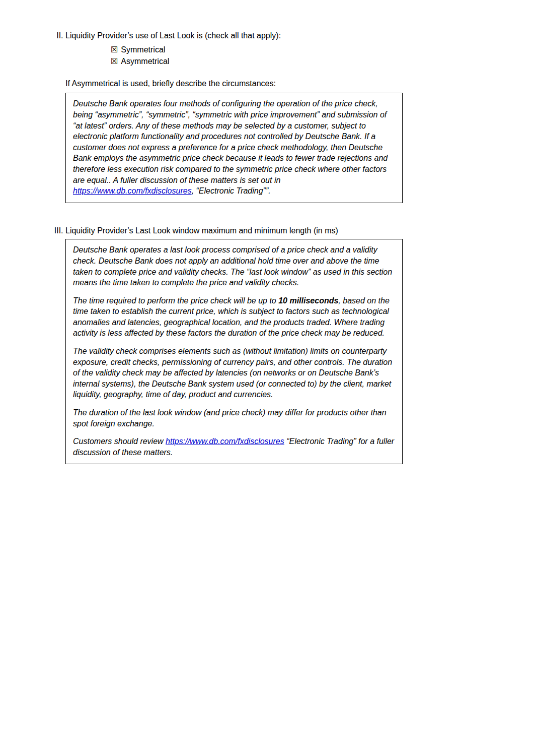Liquidity Provider’s use of Last Look is (check all that apply):
☒Symmetrical
☒Asymmetrical
If Asymmetrical is used, briefly describe the circumstances:
Deutsche Bank operates four methods of configuring the operation of the price check, being “asymmetric”, “symmetric”, “symmetric with price improvement” and submission of “at latest” orders. Any of these methods may be selected by a customer, subject to electronic platform functionality and procedures not controlled by Deutsche Bank. If a customer does not express a preference for a price check methodology, then Deutsche Bank employs the asymmetric price check because it leads to fewer trade rejections and therefore less execution risk compared to the symmetric price check where other factors are equal.. A fuller discussion of these matters is set out in https://www.db.com/fxdisclosures, “Electronic Trading””.
Liquidity Provider’s Last Look window maximum and minimum length (in ms)
Deutsche Bank operates a last look process comprised of a price check and a validity check. Deutsche Bank does not apply an additional hold time over and above the time taken to complete price and validity checks. The “last look window” as used in this section means the time taken to complete the price and validity checks.
The time required to perform the price check will be up to 10 milliseconds, based on the time taken to establish the current price, which is subject to factors such as technological anomalies and latencies, geographical location, and the products traded. Where trading activity is less affected by these factors the duration of the price check may be reduced.
The validity check comprises elements such as (without limitation) limits on counterparty exposure, credit checks, permissioning of currency pairs, and other controls. The duration of the validity check may be affected by latencies (on networks or on Deutsche Bank’s internal systems), the Deutsche Bank system used (or connected to) by the client, market liquidity, geography, time of day, product and currencies.
The duration of the last look window (and price check) may differ for products other than spot foreign exchange.
Customers should review https://www.db.com/fxdisclosures “Electronic Trading” for a fuller discussion of these matters.